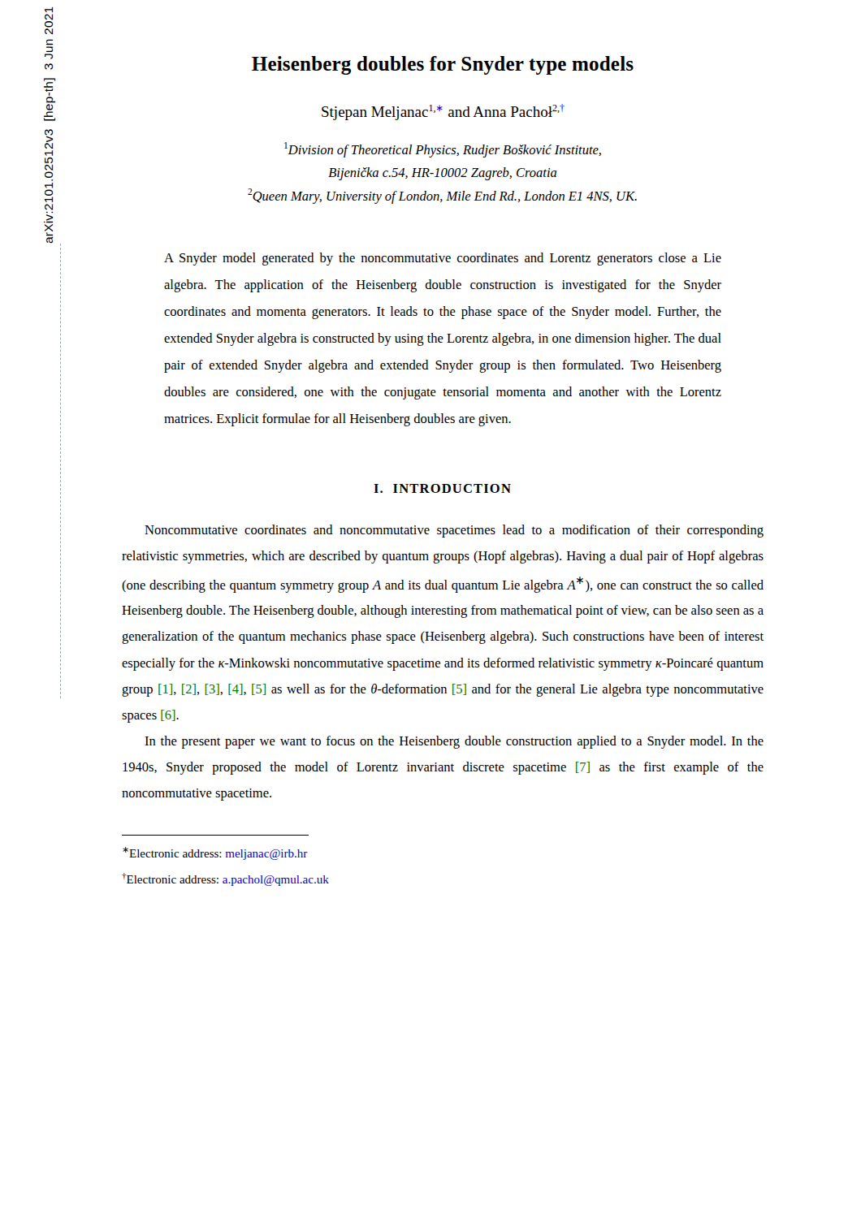arXiv:2101.02512v3 [hep-th] 3 Jun 2021
Heisenberg doubles for Snyder type models
Stjepan Meljanac1,∗ and Anna Pachoł2,†
1Division of Theoretical Physics, Rudjer Bošković Institute,
Bijenička c.54, HR-10002 Zagreb, Croatia
2Queen Mary, University of London, Mile End Rd., London E1 4NS, UK.
A Snyder model generated by the noncommutative coordinates and Lorentz generators close a Lie algebra. The application of the Heisenberg double construction is investigated for the Snyder coordinates and momenta generators. It leads to the phase space of the Snyder model. Further, the extended Snyder algebra is constructed by using the Lorentz algebra, in one dimension higher. The dual pair of extended Snyder algebra and extended Snyder group is then formulated. Two Heisenberg doubles are considered, one with the conjugate tensorial momenta and another with the Lorentz matrices. Explicit formulae for all Heisenberg doubles are given.
I. INTRODUCTION
Noncommutative coordinates and noncommutative spacetimes lead to a modification of their corresponding relativistic symmetries, which are described by quantum groups (Hopf algebras). Having a dual pair of Hopf algebras (one describing the quantum symmetry group A and its dual quantum Lie algebra A∗), one can construct the so called Heisenberg double. The Heisenberg double, although interesting from mathematical point of view, can be also seen as a generalization of the quantum mechanics phase space (Heisenberg algebra). Such constructions have been of interest especially for the κ-Minkowski noncommutative spacetime and its deformed relativistic symmetry κ-Poincaré quantum group [1], [2], [3], [4], [5] as well as for the θ-deformation [5] and for the general Lie algebra type noncommutative spaces [6].
In the present paper we want to focus on the Heisenberg double construction applied to a Snyder model. In the 1940s, Snyder proposed the model of Lorentz invariant discrete spacetime [7] as the first example of the noncommutative spacetime.
∗Electronic address: meljanac@irb.hr
†Electronic address: a.pachol@qmul.ac.uk